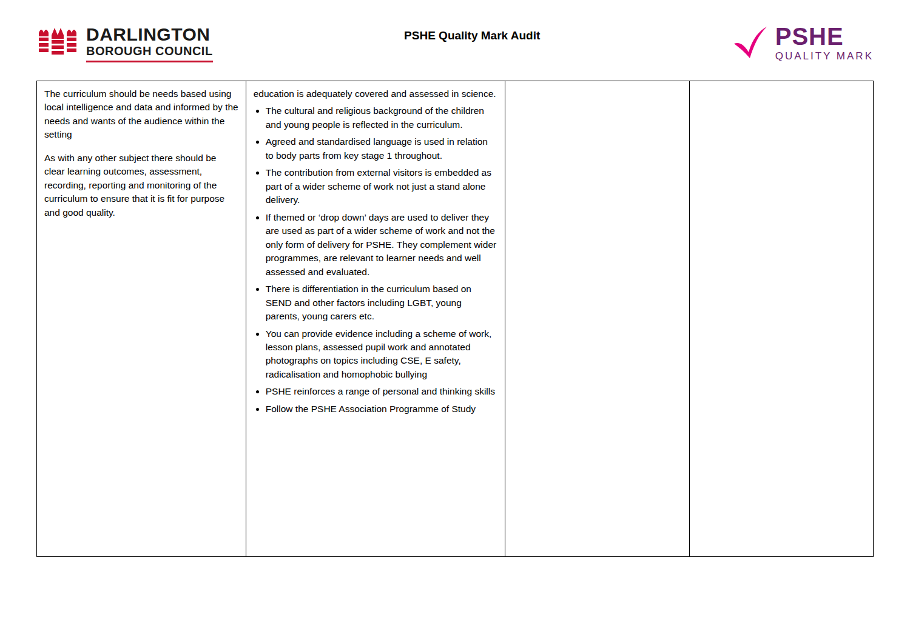DARLINGTON
BOROUGH COUNCIL
PSHE Quality Mark Audit
PSHE
QUALITY MARK
| The curriculum should be needs based using local intelligence and data and informed by the needs and wants of the audience within the setting As with any other subject there should be clear learning outcomes, assessment, recording, reporting and monitoring of the curriculum to ensure that it is fit for purpose and good quality. | education is adequately covered and assessed in science. The cultural and religious background of the children and young people is reflected in the curriculum. Agreed and standardised language is used in relation to body parts from key stage 1 throughout. The contribution from external visitors is embedded as part of a wider scheme of work not just a stand alone delivery. If themed or ‘drop down’ days are used to deliver they are used as part of a wider scheme of work and not the only form of delivery for PSHE. They complement wider programmes, are relevant to learner needs and well assessed and evaluated. There is differentiation in the curriculum based on SEND and other factors including LGBT, young parents, young carers etc. You can provide evidence including a scheme of work, lesson plans, assessed pupil work and annotated photographs on topics including CSE, E safety, radicalisation and homophobic bullying PSHE reinforces a range of personal and thinking skills Follow the PSHE Association Programme of Study | | |